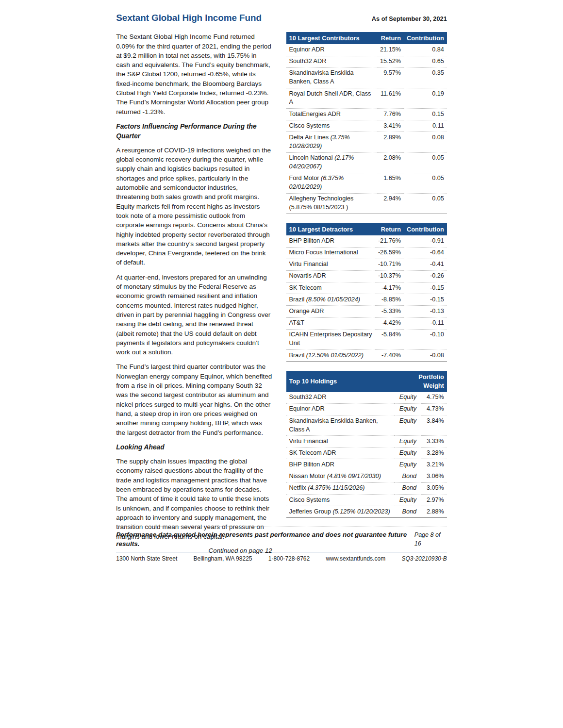Sextant Global High Income Fund
As of September 30, 2021
The Sextant Global High Income Fund returned 0.09% for the third quarter of 2021, ending the period at $9.2 million in total net assets, with 15.75% in cash and equivalents. The Fund’s equity benchmark, the S&P Global 1200, returned -0.65%, while its fixed-income benchmark, the Bloomberg Barclays Global High Yield Corporate Index, returned -0.23%. The Fund’s Morningstar World Allocation peer group returned -1.23%.
Factors Influencing Performance During the Quarter
A resurgence of COVID-19 infections weighed on the global economic recovery during the quarter, while supply chain and logistics backups resulted in shortages and price spikes, particularly in the automobile and semiconductor industries, threatening both sales growth and profit margins. Equity markets fell from recent highs as investors took note of a more pessimistic outlook from corporate earnings reports. Concerns about China’s highly indebted property sector reverberated through markets after the country’s second largest property developer, China Evergrande, teetered on the brink of default.
At quarter-end, investors prepared for an unwinding of monetary stimulus by the Federal Reserve as economic growth remained resilient and inflation concerns mounted. Interest rates nudged higher, driven in part by perennial haggling in Congress over raising the debt ceiling, and the renewed threat (albeit remote) that the US could default on debt payments if legislators and policymakers couldn’t work out a solution.
The Fund’s largest third quarter contributor was the Norwegian energy company Equinor, which benefited from a rise in oil prices. Mining company South 32 was the second largest contributor as aluminum and nickel prices surged to multi-year highs. On the other hand, a steep drop in iron ore prices weighed on another mining company holding, BHP, which was the largest detractor from the Fund’s performance.
Looking Ahead
The supply chain issues impacting the global economy raised questions about the fragility of the trade and logistics management practices that have been embraced by operations teams for decades. The amount of time it could take to untie these knots is unknown, and if companies choose to rethink their approach to inventory and supply management, the transition could mean several years of pressure on margins and lower returns on capital.
Continued on page 12
| 10 Largest Contributors | Return | Contribution |
| --- | --- | --- |
| Equinor ADR | 21.15% | 0.84 |
| South32 ADR | 15.52% | 0.65 |
| Skandinaviska Enskilda Banken, Class A | 9.57% | 0.35 |
| Royal Dutch Shell ADR, Class A | 11.61% | 0.19 |
| TotalEnergies ADR | 7.76% | 0.15 |
| Cisco Systems | 3.41% | 0.11 |
| Delta Air Lines (3.75% 10/28/2029) | 2.89% | 0.08 |
| Lincoln National (2.17% 04/20/2067) | 2.08% | 0.05 |
| Ford Motor (6.375% 02/01/2029) | 1.65% | 0.05 |
| Allegheny Technologies (5.875% 08/15/2023 ) | 2.94% | 0.05 |
| 10 Largest Detractors | Return | Contribution |
| --- | --- | --- |
| BHP Biliton ADR | -21.76% | -0.91 |
| Micro Focus International | -26.59% | -0.64 |
| Virtu Financial | -10.71% | -0.41 |
| Novartis ADR | -10.37% | -0.26 |
| SK Telecom | -4.17% | -0.15 |
| Brazil (8.50% 01/05/2024) | -8.85% | -0.15 |
| Orange ADR | -5.33% | -0.13 |
| AT&T | -4.42% | -0.11 |
| ICAHN Enterprises Depositary Unit | -5.84% | -0.10 |
| Brazil (12.50% 01/05/2022) | -7.40% | -0.08 |
| Top 10 Holdings | Portfolio Weight |
| --- | --- |
| South32 ADR | Equity | 4.75% |
| Equinor ADR | Equity | 4.73% |
| Skandinaviska Enskilda Banken, Class A | Equity | 3.84% |
| Virtu Financial | Equity | 3.33% |
| SK Telecom ADR | Equity | 3.28% |
| BHP Biliton ADR | Equity | 3.21% |
| Nissan Motor (4.81% 09/17/2030) | Bond | 3.06% |
| Netflix (4.375% 11/15/2026) | Bond | 3.05% |
| Cisco Systems | Equity | 2.97% |
| Jefferies Group (5.125% 01/20/2023) | Bond | 2.88% |
Performance data quoted herein represents past performance and does not guarantee future results.
Page 8 of 16
1300 North State Street Bellingham, WA 98225 1-800-728-8762 www.sextantfunds.com SQ3-20210930-B